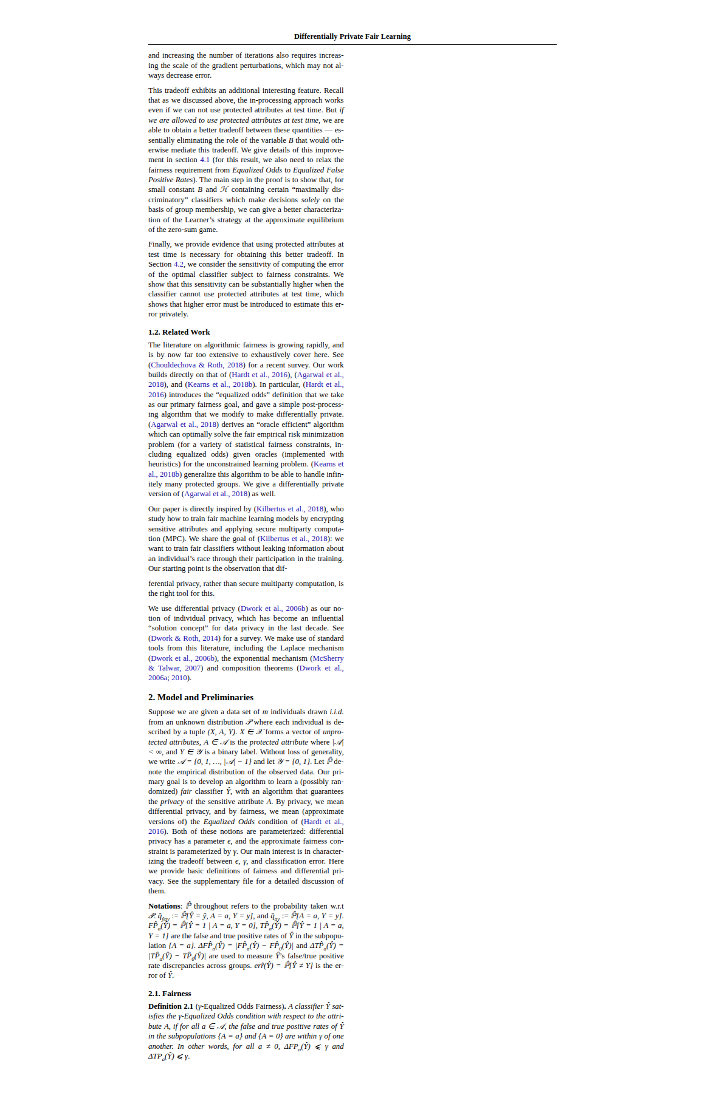Differentially Private Fair Learning
and increasing the number of iterations also requires increasing the scale of the gradient perturbations, which may not always decrease error.
This tradeoff exhibits an additional interesting feature. Recall that as we discussed above, the in-processing approach works even if we can not use protected attributes at test time. But if we are allowed to use protected attributes at test time, we are able to obtain a better tradeoff between these quantities — essentially eliminating the role of the variable B that would otherwise mediate this tradeoff. We give details of this improvement in section 4.1 (for this result, we also need to relax the fairness requirement from Equalized Odds to Equalized False Positive Rates). The main step in the proof is to show that, for small constant B and ℋ containing certain “maximally discriminatory” classifiers which make decisions solely on the basis of group membership, we can give a better characterization of the Learner’s strategy at the approximate equilibrium of the zero-sum game.
Finally, we provide evidence that using protected attributes at test time is necessary for obtaining this better tradeoff. In Section 4.2, we consider the sensitivity of computing the error of the optimal classifier subject to fairness constraints. We show that this sensitivity can be substantially higher when the classifier cannot use protected attributes at test time, which shows that higher error must be introduced to estimate this error privately.
1.2. Related Work
The literature on algorithmic fairness is growing rapidly, and is by now far too extensive to exhaustively cover here. See (Chouldechova & Roth, 2018) for a recent survey. Our work builds directly on that of (Hardt et al., 2016), (Agarwal et al., 2018), and (Kearns et al., 2018b). In particular, (Hardt et al., 2016) introduces the “equalized odds” definition that we take as our primary fairness goal, and gave a simple post-processing algorithm that we modify to make differentially private. (Agarwal et al., 2018) derives an “oracle efficient” algorithm which can optimally solve the fair empirical risk minimization problem (for a variety of statistical fairness constraints, including equalized odds) given oracles (implemented with heuristics) for the unconstrained learning problem. (Kearns et al., 2018b) generalize this algorithm to be able to handle infinitely many protected groups. We give a differentially private version of (Agarwal et al., 2018) as well.
Our paper is directly inspired by (Kilbertus et al., 2018), who study how to train fair machine learning models by encrypting sensitive attributes and applying secure multiparty computation (MPC). We share the goal of (Kilbertus et al., 2018): we want to train fair classifiers without leaking information about an individual’s race through their participation in the training. Our starting point is the observation that dif-
ferential privacy, rather than secure multiparty computation, is the right tool for this.
We use differential privacy (Dwork et al., 2006b) as our notion of individual privacy, which has become an influential “solution concept” for data privacy in the last decade. See (Dwork & Roth, 2014) for a survey. We make use of standard tools from this literature, including the Laplace mechanism (Dwork et al., 2006b), the exponential mechanism (McSherry & Talwar, 2007) and composition theorems (Dwork et al., 2006a; 2010).
2. Model and Preliminaries
Suppose we are given a data set of m individuals drawn i.i.d. from an unknown distribution 𝒫 where each individual is described by a tuple (X, A, Y). X ∈ 𝒳 forms a vector of unprotected attributes, A ∈ 𝒜 is the protected attribute where |𝒜| < ∞, and Y ∈ 𝒴 is a binary label. Without loss of generality, we write 𝒜 = {0, 1, …, |𝒜| − 1} and let 𝒴 = {0, 1}. Let ℙ̂ denote the empirical distribution of the observed data. Our primary goal is to develop an algorithm to learn a (possibly randomized) fair classifier Ŷ, with an algorithm that guarantees the privacy of the sensitive attribute A. By privacy, we mean differential privacy, and by fairness, we mean (approximate versions of) the Equalized Odds condition of (Hardt et al., 2016). Both of these notions are parameterized: differential privacy has a parameter ϵ, and the approximate fairness constraint is parameterized by γ. Our main interest is in characterizing the tradeoff between ϵ, γ, and classification error. Here we provide basic definitions of fairness and differential privacy. See the supplementary file for a detailed discussion of them.
Notations: ℙ̂ throughout refers to the probability taken w.r.t 𝒫̂. q̂ŷay := ℙ̂[Ŷ = ŷ, A = a, Y = y], and q̂ay := ℙ̂[A = a, Y = y]. FP̂a(Ŷ) = ℙ̂[Ŷ = 1 | A = a, Y = 0], TP̂a(Ŷ) = ℙ̂[Ŷ = 1 | A = a, Y = 1] are the false and true positive rates of Ŷ in the subpopulation {A = a}. ΔFP̂a(Ŷ) = |FP̂a(Ŷ) − FP̂0(Ŷ)| and ΔTP̂a(Ŷ) = |TP̂a(Ŷ) − TP̂0(Ŷ)| are used to measure Ŷ’s false/true positive rate discrepancies across groups. err̂(Ŷ) = ℙ̂[Ŷ ≠ Y] is the error of Ŷ.
2.1. Fairness
Definition 2.1 (γ-Equalized Odds Fairness). A classifier Ŷ satisfies the γ-Equalized Odds condition with respect to the attribute A, if for all a ∈ 𝒜, the false and true positive rates of Ŷ in the subpopulations {A = a} and {A = 0} are within γ of one another. In other words, for all a ≠ 0, ΔFPa(Ŷ) ⩽ γ and ΔTPa(Ŷ) ⩽ γ.